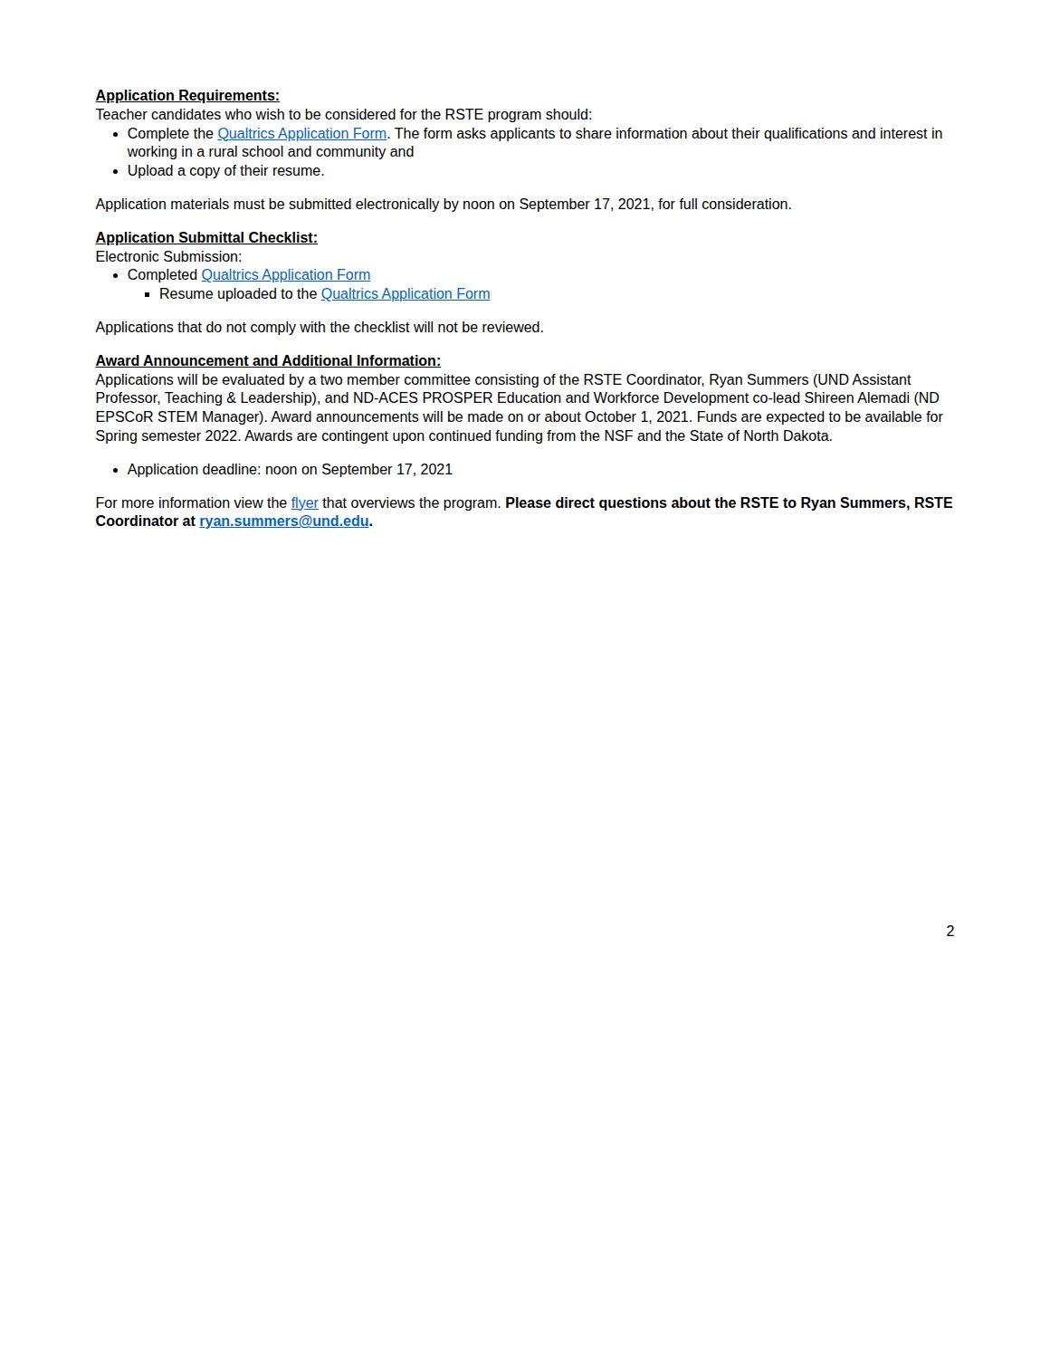Application Requirements:
Teacher candidates who wish to be considered for the RSTE program should:
Complete the Qualtrics Application Form. The form asks applicants to share information about their qualifications and interest in working in a rural school and community and
Upload a copy of their resume.
Application materials must be submitted electronically by noon on September 17, 2021, for full consideration.
Application Submittal Checklist:
Electronic Submission:
Completed Qualtrics Application Form
Resume uploaded to the Qualtrics Application Form
Applications that do not comply with the checklist will not be reviewed.
Award Announcement and Additional Information:
Applications will be evaluated by a two member committee consisting of the RSTE Coordinator, Ryan Summers (UND Assistant Professor, Teaching & Leadership), and ND-ACES PROSPER Education and Workforce Development co-lead Shireen Alemadi (ND EPSCoR STEM Manager). Award announcements will be made on or about October 1, 2021. Funds are expected to be available for Spring semester 2022. Awards are contingent upon continued funding from the NSF and the State of North Dakota.
Application deadline: noon on September 17, 2021
For more information view the flyer that overviews the program. Please direct questions about the RSTE to Ryan Summers, RSTE Coordinator at ryan.summers@und.edu.
2